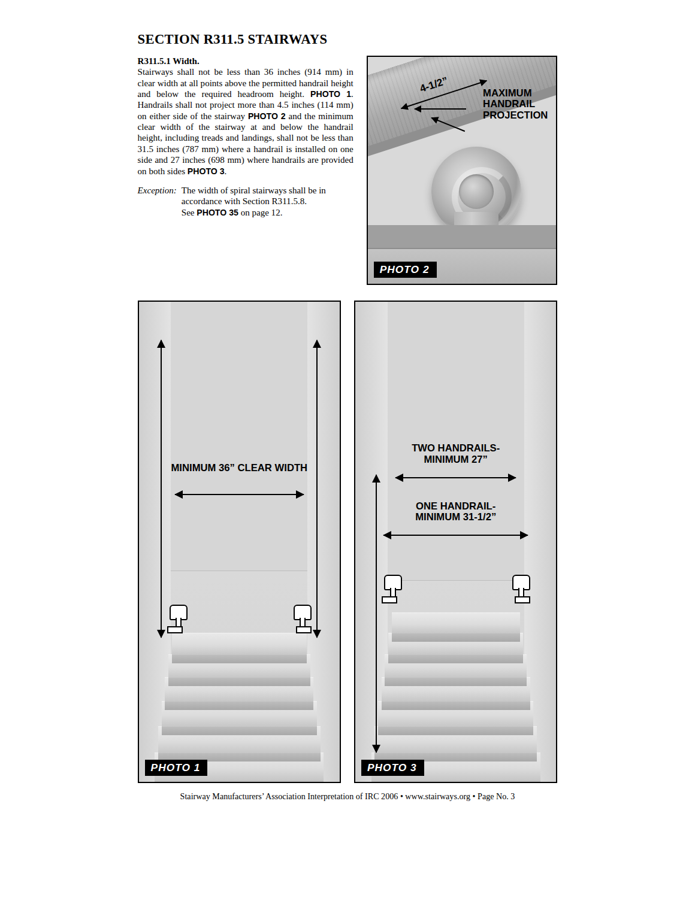SECTION R311.5 STAIRWAYS
R311.5.1 Width.
Stairways shall not be less than 36 inches (914 mm) in clear width at all points above the permitted handrail height and below the required headroom height. PHOTO 1. Handrails shall not project more than 4.5 inches (114 mm) on either side of the stairway PHOTO 2 and the minimum clear width of the stairway at and below the handrail height, including treads and landings, shall not be less than 31.5 inches (787 mm) where a handrail is installed on one side and 27 inches (698 mm) where handrails are provided on both sides PHOTO 3.
Exception:
The width of spiral stairways shall be in accordance with Section R311.5.8.
See PHOTO 35 on page 12.
4-1/2”
MAXIMUM
HANDRAIL
PROJECTION
PHOTO 2
MINIMUM 36” CLEAR WIDTH
PHOTO 1
TWO HANDRAILS-
MINIMUM 27”
ONE HANDRAIL-
MINIMUM 31-1/2”
PHOTO 3
Stairway Manufacturers’ Association Interpretation of IRC 2006 • www.stairways.org • Page No. 3